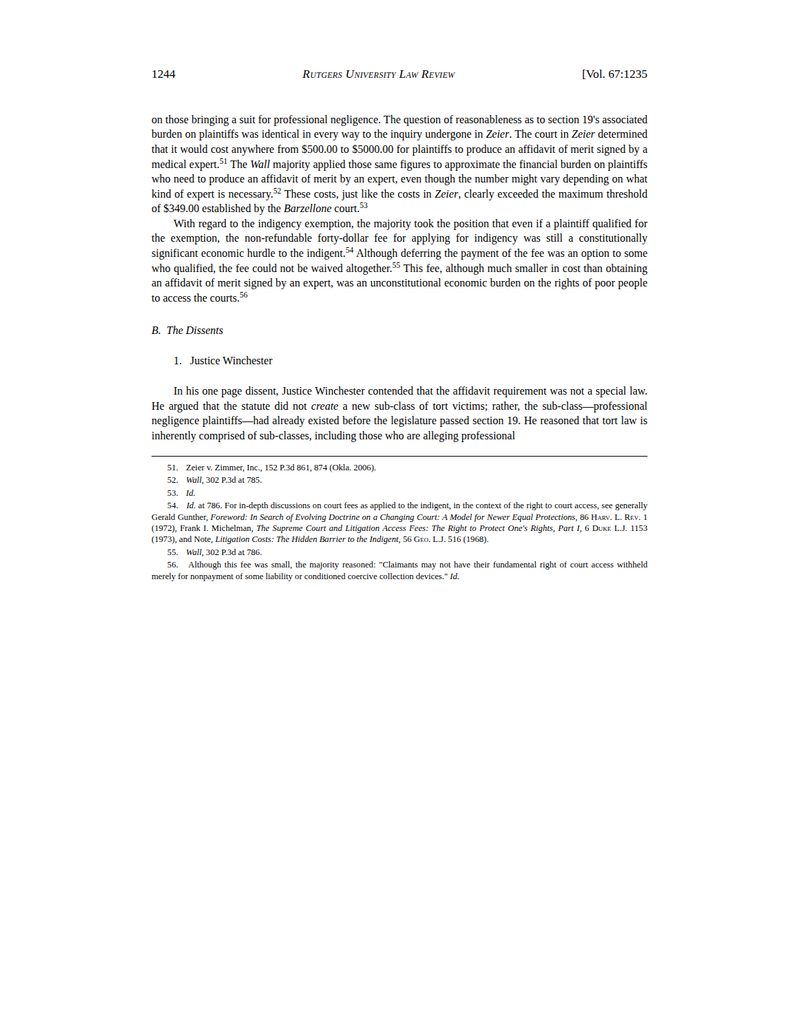1244 Rutgers University Law Review [Vol. 67:1235
on those bringing a suit for professional negligence. The question of reasonableness as to section 19's associated burden on plaintiffs was identical in every way to the inquiry undergone in Zeier. The court in Zeier determined that it would cost anywhere from $500.00 to $5000.00 for plaintiffs to produce an affidavit of merit signed by a medical expert.51 The Wall majority applied those same figures to approximate the financial burden on plaintiffs who need to produce an affidavit of merit by an expert, even though the number might vary depending on what kind of expert is necessary.52 These costs, just like the costs in Zeier, clearly exceeded the maximum threshold of $349.00 established by the Barzellone court.53
With regard to the indigency exemption, the majority took the position that even if a plaintiff qualified for the exemption, the non-refundable forty-dollar fee for applying for indigency was still a constitutionally significant economic hurdle to the indigent.54 Although deferring the payment of the fee was an option to some who qualified, the fee could not be waived altogether.55 This fee, although much smaller in cost than obtaining an affidavit of merit signed by an expert, was an unconstitutional economic burden on the rights of poor people to access the courts.56
B. The Dissents
1. Justice Winchester
In his one page dissent, Justice Winchester contended that the affidavit requirement was not a special law. He argued that the statute did not create a new sub-class of tort victims; rather, the sub-class—professional negligence plaintiffs—had already existed before the legislature passed section 19. He reasoned that tort law is inherently comprised of sub-classes, including those who are alleging professional
51. Zeier v. Zimmer, Inc., 152 P.3d 861, 874 (Okla. 2006).
52. Wall, 302 P.3d at 785.
53. Id.
54. Id. at 786. For in-depth discussions on court fees as applied to the indigent, in the context of the right to court access, see generally Gerald Gunther, Foreword: In Search of Evolving Doctrine on a Changing Court: A Model for Newer Equal Protections, 86 Harv. L. Rev. 1 (1972), Frank I. Michelman, The Supreme Court and Litigation Access Fees: The Right to Protect One's Rights, Part I, 6 Duke L.J. 1153 (1973), and Note, Litigation Costs: The Hidden Barrier to the Indigent, 56 Geo. L.J. 516 (1968).
55. Wall, 302 P.3d at 786.
56. Although this fee was small, the majority reasoned: "Claimants may not have their fundamental right of court access withheld merely for nonpayment of some liability or conditioned coercive collection devices." Id.